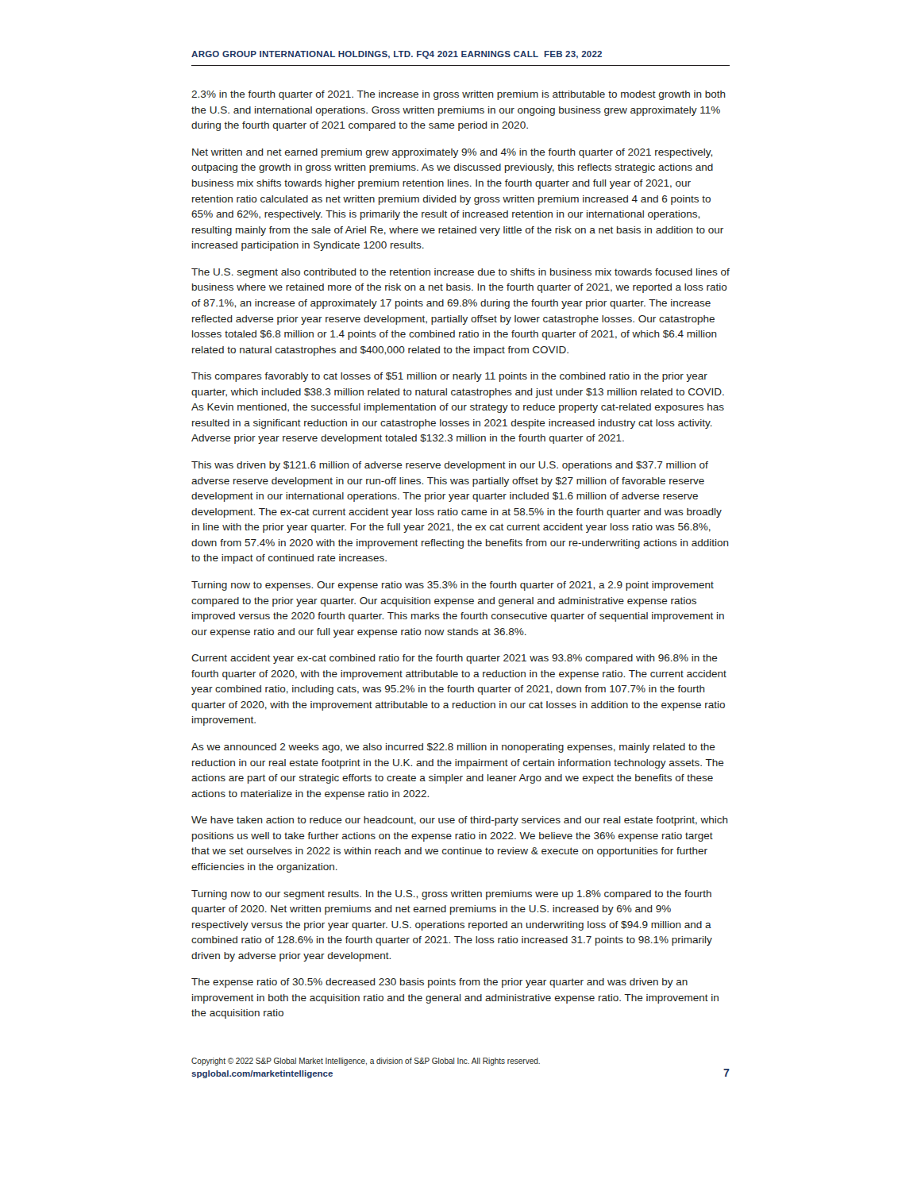Argo Group International Holdings, Ltd. FQ4 2021 Earnings Call Feb 23, 2022
2.3% in the fourth quarter of 2021. The increase in gross written premium is attributable to modest growth in both the U.S. and international operations. Gross written premiums in our ongoing business grew approximately 11% during the fourth quarter of 2021 compared to the same period in 2020.
Net written and net earned premium grew approximately 9% and 4% in the fourth quarter of 2021 respectively, outpacing the growth in gross written premiums. As we discussed previously, this reflects strategic actions and business mix shifts towards higher premium retention lines. In the fourth quarter and full year of 2021, our retention ratio calculated as net written premium divided by gross written premium increased 4 and 6 points to 65% and 62%, respectively. This is primarily the result of increased retention in our international operations, resulting mainly from the sale of Ariel Re, where we retained very little of the risk on a net basis in addition to our increased participation in Syndicate 1200 results.
The U.S. segment also contributed to the retention increase due to shifts in business mix towards focused lines of business where we retained more of the risk on a net basis. In the fourth quarter of 2021, we reported a loss ratio of 87.1%, an increase of approximately 17 points and 69.8% during the fourth year prior quarter. The increase reflected adverse prior year reserve development, partially offset by lower catastrophe losses. Our catastrophe losses totaled $6.8 million or 1.4 points of the combined ratio in the fourth quarter of 2021, of which $6.4 million related to natural catastrophes and $400,000 related to the impact from COVID.
This compares favorably to cat losses of $51 million or nearly 11 points in the combined ratio in the prior year quarter, which included $38.3 million related to natural catastrophes and just under $13 million related to COVID. As Kevin mentioned, the successful implementation of our strategy to reduce property cat-related exposures has resulted in a significant reduction in our catastrophe losses in 2021 despite increased industry cat loss activity. Adverse prior year reserve development totaled $132.3 million in the fourth quarter of 2021.
This was driven by $121.6 million of adverse reserve development in our U.S. operations and $37.7 million of adverse reserve development in our run-off lines. This was partially offset by $27 million of favorable reserve development in our international operations. The prior year quarter included $1.6 million of adverse reserve development. The ex-cat current accident year loss ratio came in at 58.5% in the fourth quarter and was broadly in line with the prior year quarter. For the full year 2021, the ex cat current accident year loss ratio was 56.8%, down from 57.4% in 2020 with the improvement reflecting the benefits from our re-underwriting actions in addition to the impact of continued rate increases.
Turning now to expenses. Our expense ratio was 35.3% in the fourth quarter of 2021, a 2.9 point improvement compared to the prior year quarter. Our acquisition expense and general and administrative expense ratios improved versus the 2020 fourth quarter. This marks the fourth consecutive quarter of sequential improvement in our expense ratio and our full year expense ratio now stands at 36.8%.
Current accident year ex-cat combined ratio for the fourth quarter 2021 was 93.8% compared with 96.8% in the fourth quarter of 2020, with the improvement attributable to a reduction in the expense ratio. The current accident year combined ratio, including cats, was 95.2% in the fourth quarter of 2021, down from 107.7% in the fourth quarter of 2020, with the improvement attributable to a reduction in our cat losses in addition to the expense ratio improvement.
As we announced 2 weeks ago, we also incurred $22.8 million in nonoperating expenses, mainly related to the reduction in our real estate footprint in the U.K. and the impairment of certain information technology assets. The actions are part of our strategic efforts to create a simpler and leaner Argo and we expect the benefits of these actions to materialize in the expense ratio in 2022.
We have taken action to reduce our headcount, our use of third-party services and our real estate footprint, which positions us well to take further actions on the expense ratio in 2022. We believe the 36% expense ratio target that we set ourselves in 2022 is within reach and we continue to review & execute on opportunities for further efficiencies in the organization.
Turning now to our segment results. In the U.S., gross written premiums were up 1.8% compared to the fourth quarter of 2020. Net written premiums and net earned premiums in the U.S. increased by 6% and 9% respectively versus the prior year quarter. U.S. operations reported an underwriting loss of $94.9 million and a combined ratio of 128.6% in the fourth quarter of 2021. The loss ratio increased 31.7 points to 98.1% primarily driven by adverse prior year development.
The expense ratio of 30.5% decreased 230 basis points from the prior year quarter and was driven by an improvement in both the acquisition ratio and the general and administrative expense ratio. The improvement in the acquisition ratio
Copyright © 2022 S&P Global Market Intelligence, a division of S&P Global Inc. All Rights reserved.
spglobal.com/marketintelligence
7